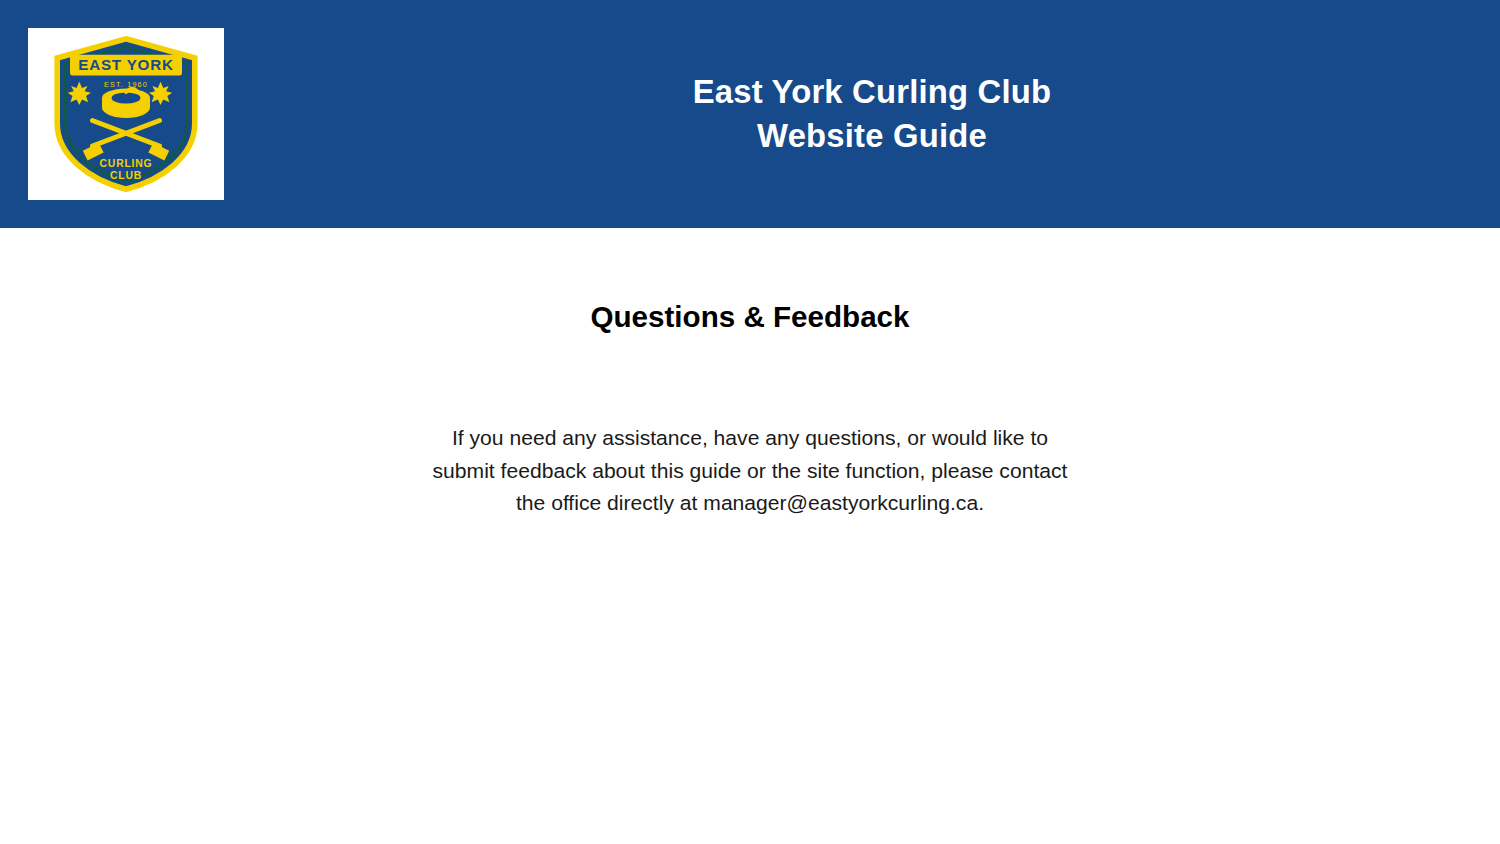EAST YORK EST. 1960 CURLING CLUB
East York Curling Club
Website Guide
Questions & Feedback
If you need any assistance, have any questions, or would like to submit feedback about this guide or the site function, please contact the office directly at manager@eastyorkcurling.ca.